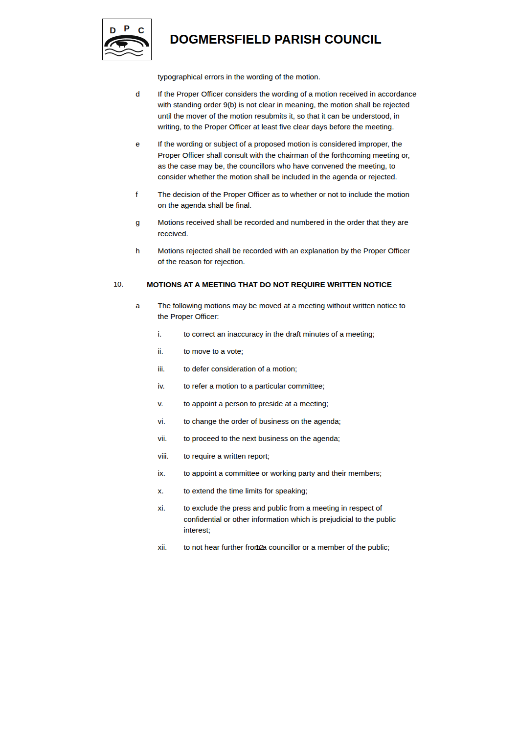D P C
DOGMERSFIELD PARISH COUNCIL
typographical errors in the wording of the motion.
d
If the Proper Officer considers the wording of a motion received in accordance with standing order 9(b) is not clear in meaning, the motion shall be rejected until the mover of the motion resubmits it, so that it can be understood, in writing, to the Proper Officer at least five clear days before the meeting.
e
If the wording or subject of a proposed motion is considered improper, the Proper Officer shall consult with the chairman of the forthcoming meeting or, as the case may be, the councillors who have convened the meeting, to consider whether the motion shall be included in the agenda or rejected.
f
The decision of the Proper Officer as to whether or not to include the motion on the agenda shall be final.
g
Motions received shall be recorded and numbered in the order that they are received.
h
Motions rejected shall be recorded with an explanation by the Proper Officer of the reason for rejection.
10.
MOTIONS AT A MEETING THAT DO NOT REQUIRE WRITTEN NOTICE
a
The following motions may be moved at a meeting without written notice to the Proper Officer:
i. to correct an inaccuracy in the draft minutes of a meeting;
ii. to move to a vote;
iii. to defer consideration of a motion;
iv. to refer a motion to a particular committee;
v. to appoint a person to preside at a meeting;
vi. to change the order of business on the agenda;
vii. to proceed to the next business on the agenda;
viii. to require a written report;
ix. to appoint a committee or working party and their members;
x. to extend the time limits for speaking;
xi. to exclude the press and public from a meeting in respect of confidential or other information which is prejudicial to the public interest;
xii. to not hear further from a councillor or a member of the public;
12